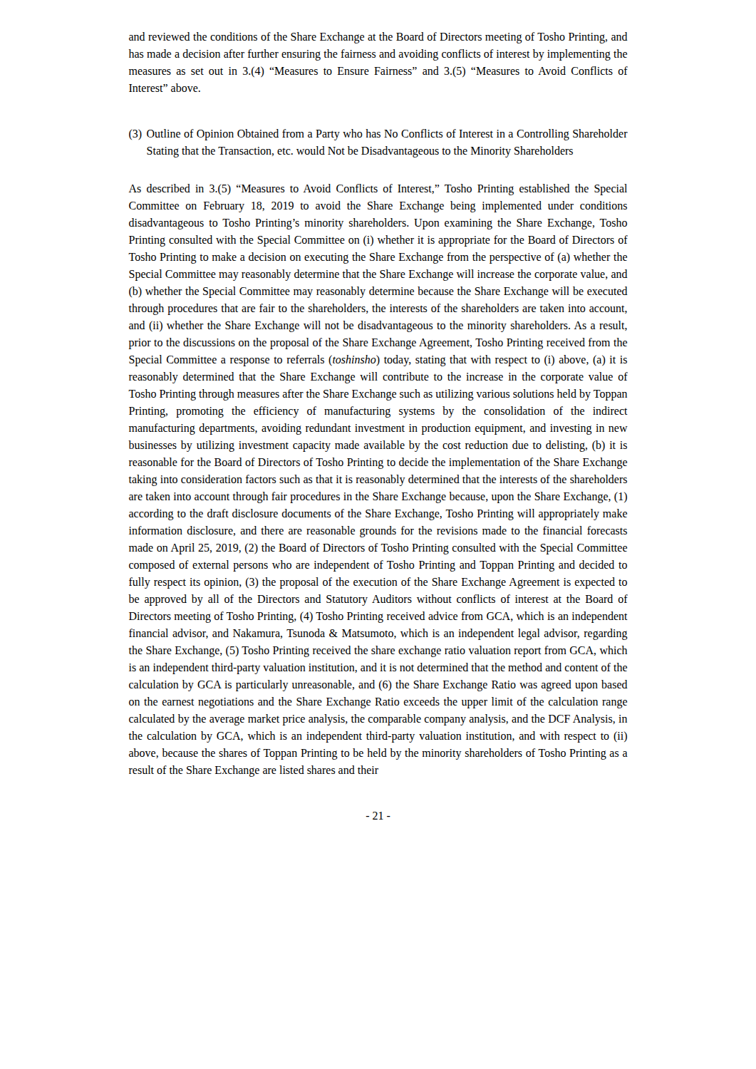and reviewed the conditions of the Share Exchange at the Board of Directors meeting of Tosho Printing, and has made a decision after further ensuring the fairness and avoiding conflicts of interest by implementing the measures as set out in 3.(4) “Measures to Ensure Fairness” and 3.(5) “Measures to Avoid Conflicts of Interest” above.
(3) Outline of Opinion Obtained from a Party who has No Conflicts of Interest in a Controlling Shareholder Stating that the Transaction, etc. would Not be Disadvantageous to the Minority Shareholders
As described in 3.(5) “Measures to Avoid Conflicts of Interest,” Tosho Printing established the Special Committee on February 18, 2019 to avoid the Share Exchange being implemented under conditions disadvantageous to Tosho Printing’s minority shareholders. Upon examining the Share Exchange, Tosho Printing consulted with the Special Committee on (i) whether it is appropriate for the Board of Directors of Tosho Printing to make a decision on executing the Share Exchange from the perspective of (a) whether the Special Committee may reasonably determine that the Share Exchange will increase the corporate value, and (b) whether the Special Committee may reasonably determine because the Share Exchange will be executed through procedures that are fair to the shareholders, the interests of the shareholders are taken into account, and (ii) whether the Share Exchange will not be disadvantageous to the minority shareholders. As a result, prior to the discussions on the proposal of the Share Exchange Agreement, Tosho Printing received from the Special Committee a response to referrals (toshinsho) today, stating that with respect to (i) above, (a) it is reasonably determined that the Share Exchange will contribute to the increase in the corporate value of Tosho Printing through measures after the Share Exchange such as utilizing various solutions held by Toppan Printing, promoting the efficiency of manufacturing systems by the consolidation of the indirect manufacturing departments, avoiding redundant investment in production equipment, and investing in new businesses by utilizing investment capacity made available by the cost reduction due to delisting, (b) it is reasonable for the Board of Directors of Tosho Printing to decide the implementation of the Share Exchange taking into consideration factors such as that it is reasonably determined that the interests of the shareholders are taken into account through fair procedures in the Share Exchange because, upon the Share Exchange, (1) according to the draft disclosure documents of the Share Exchange, Tosho Printing will appropriately make information disclosure, and there are reasonable grounds for the revisions made to the financial forecasts made on April 25, 2019, (2) the Board of Directors of Tosho Printing consulted with the Special Committee composed of external persons who are independent of Tosho Printing and Toppan Printing and decided to fully respect its opinion, (3) the proposal of the execution of the Share Exchange Agreement is expected to be approved by all of the Directors and Statutory Auditors without conflicts of interest at the Board of Directors meeting of Tosho Printing, (4) Tosho Printing received advice from GCA, which is an independent financial advisor, and Nakamura, Tsunoda & Matsumoto, which is an independent legal advisor, regarding the Share Exchange, (5) Tosho Printing received the share exchange ratio valuation report from GCA, which is an independent third-party valuation institution, and it is not determined that the method and content of the calculation by GCA is particularly unreasonable, and (6) the Share Exchange Ratio was agreed upon based on the earnest negotiations and the Share Exchange Ratio exceeds the upper limit of the calculation range calculated by the average market price analysis, the comparable company analysis, and the DCF Analysis, in the calculation by GCA, which is an independent third-party valuation institution, and with respect to (ii) above, because the shares of Toppan Printing to be held by the minority shareholders of Tosho Printing as a result of the Share Exchange are listed shares and their
- 21 -